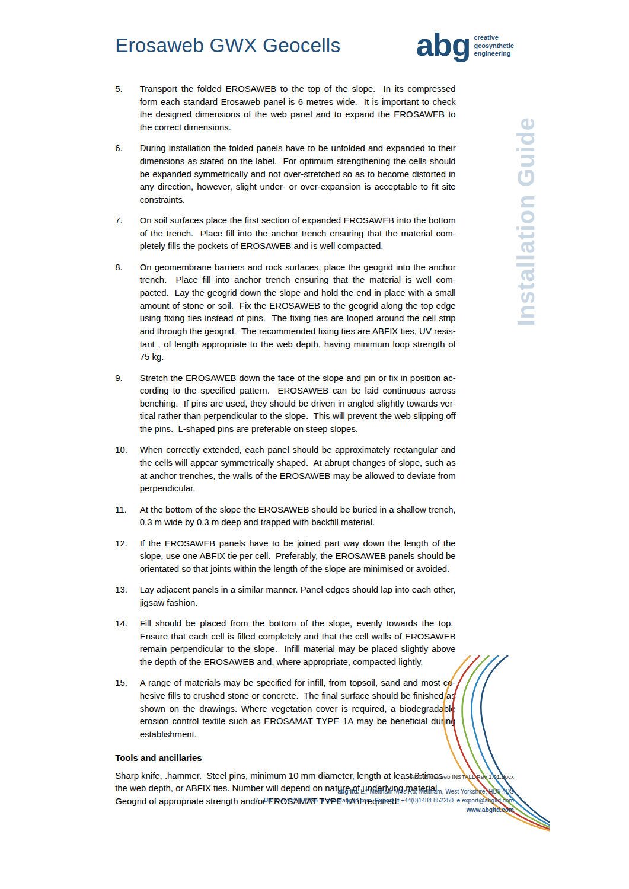Erosaweb GWX Geocells
abg
creative geosynthetic engineering
Installation Guide
Transport the folded EROSAWEB to the top of the slope. In its compressed form each standard Erosaweb panel is 6 metres wide. It is important to check the designed dimensions of the web panel and to expand the EROSAWEB to the correct dimensions.
During installation the folded panels have to be unfolded and expanded to their dimensions as stated on the label. For optimum strengthening the cells should be expanded symmetrically and not over-stretched so as to become distorted in any direction, however, slight under- or over-expansion is acceptable to fit site constraints.
On soil surfaces place the first section of expanded EROSAWEB into the bottom of the trench. Place fill into the anchor trench ensuring that the material completely fills the pockets of EROSAWEB and is well compacted.
On geomembrane barriers and rock surfaces, place the geogrid into the anchor trench. Place fill into anchor trench ensuring that the material is well compacted. Lay the geogrid down the slope and hold the end in place with a small amount of stone or soil. Fix the EROSAWEB to the geogrid along the top edge using fixing ties instead of pins. The fixing ties are looped around the cell strip and through the geogrid. The recommended fixing ties are ABFIX ties, UV resistant , of length appropriate to the web depth, having minimum loop strength of 75 kg.
Stretch the EROSAWEB down the face of the slope and pin or fix in position according to the specified pattern. EROSAWEB can be laid continuous across benching. If pins are used, they should be driven in angled slightly towards vertical rather than perpendicular to the slope. This will prevent the web slipping off the pins. L-shaped pins are preferable on steep slopes.
When correctly extended, each panel should be approximately rectangular and the cells will appear symmetrically shaped. At abrupt changes of slope, such as at anchor trenches, the walls of the EROSAWEB may be allowed to deviate from perpendicular.
At the bottom of the slope the EROSAWEB should be buried in a shallow trench, 0.3 m wide by 0.3 m deep and trapped with backfill material.
If the EROSAWEB panels have to be joined part way down the length of the slope, use one ABFIX tie per cell. Preferably, the EROSAWEB panels should be orientated so that joints within the length of the slope are minimised or avoided.
Lay adjacent panels in a similar manner. Panel edges should lap into each other, jigsaw fashion.
Fill should be placed from the bottom of the slope, evenly towards the top. Ensure that each cell is filled completely and that the cell walls of EROSAWEB remain perpendicular to the slope. Infill material may be placed slightly above the depth of the EROSAWEB and, where appropriate, compacted lightly.
A range of materials may be specified for infill, from topsoil, sand and most cohesive fills to crushed stone or concrete. The final surface should be finished as shown on the drawings. Where vegetation cover is required, a biodegradable erosion control textile such as EROSAMAT TYPE 1A may be beneficial during establishment.
Tools and ancillaries
Sharp knife, .hammer. Steel pins, minimum 10 mm diameter, length at least 3 times the web depth, or ABFIX ties. Number will depend on nature of underlying material. Geogrid of appropriate strength and/or EROSAMAT TYPE 1A if required.
ABG Erosaweb INSTALL Rev 1.01.docx
abg ltd. E7 Meltham Mills Rd, Meltham, West Yorkshire, HD9 4DS
UK t 01484 852096 e geo@abgltd.com Export t +44(0)1484 852250 e export@abgltd.com
www.abgltd.com